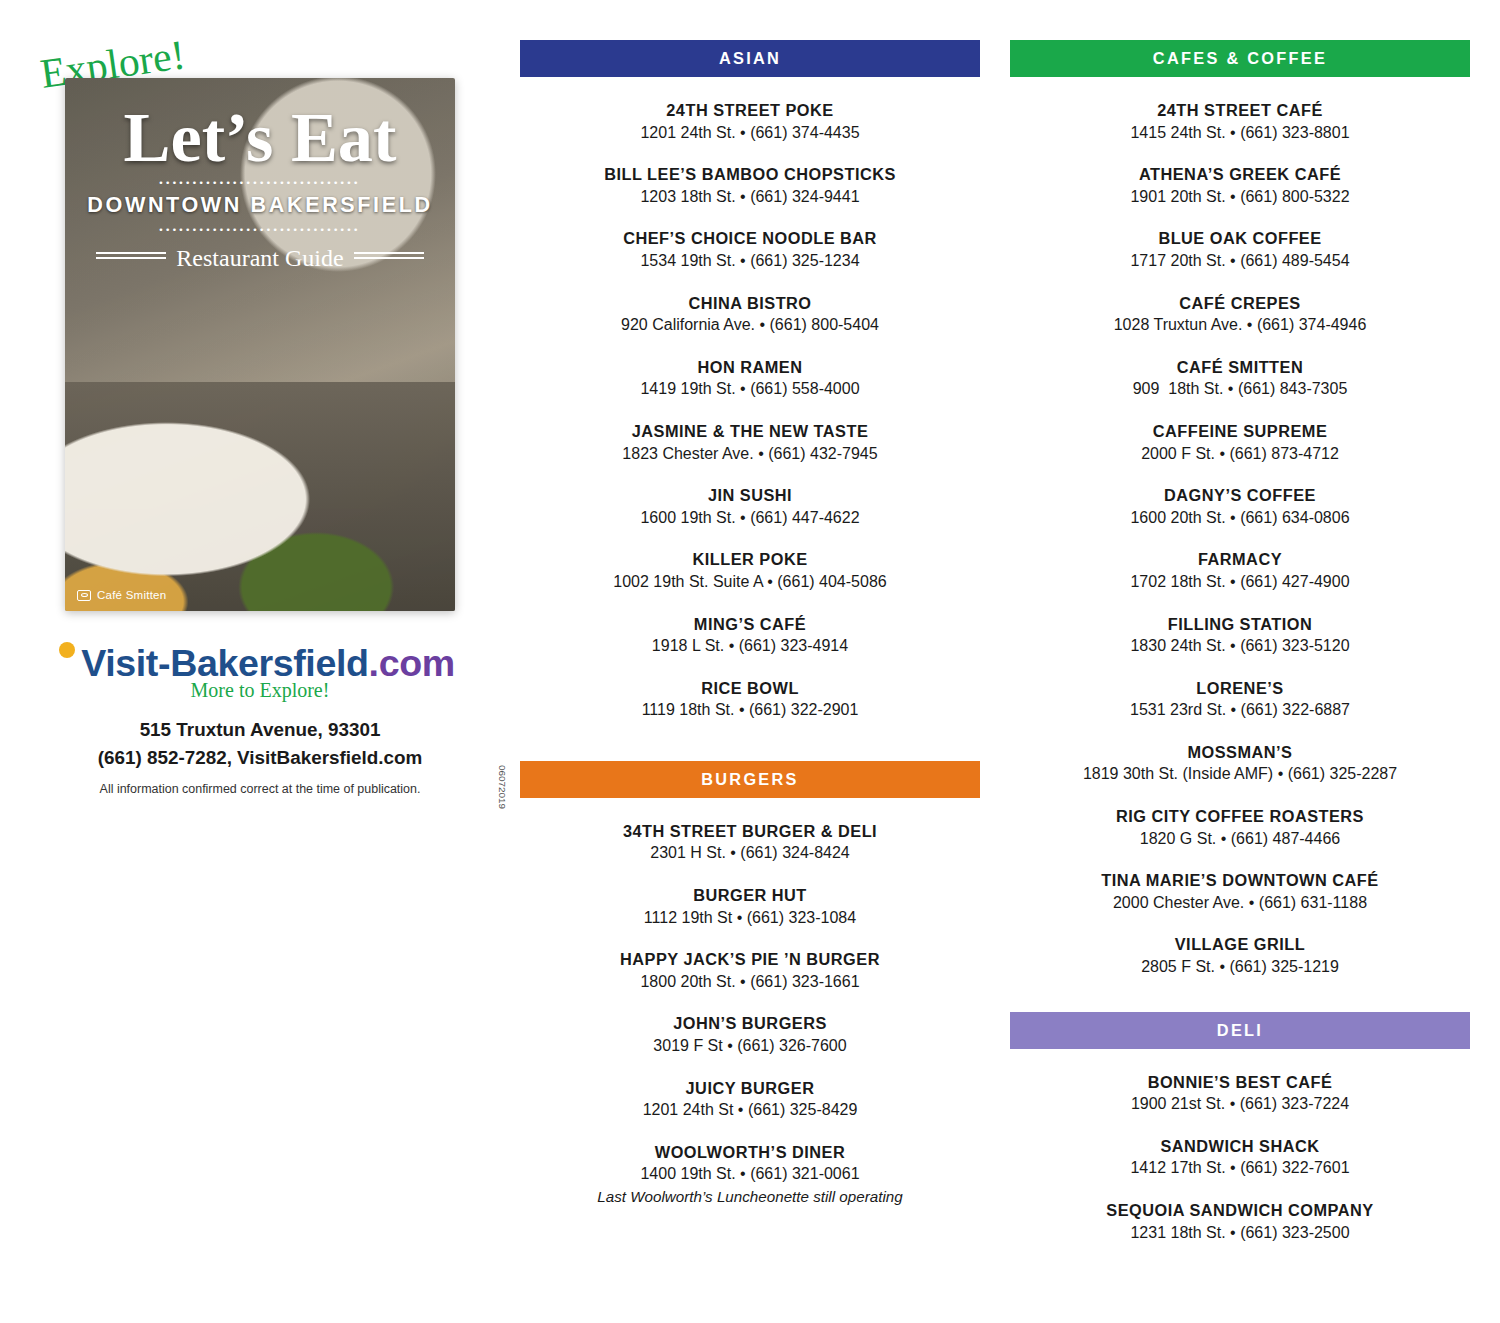Explore!
Let’s Eat
••••••••••••••••••••••••••••••
DOWNTOWN BAKERSFIELD
••••••••••••••••••••••••••••••
Restaurant Guide
Café Smitten
Visit-Bakersfield.com
More to Explore!
515 Truxtun Avenue, 93301
(661) 852-7282, VisitBakersfield.com
All information confirmed correct at the time of publication.
06072019
ASIAN
24th Street Poke
1201 24th St. • (661) 374-4435
Bill Lee’s Bamboo Chopsticks
1203 18th St. • (661) 324-9441
Chef’s Choice Noodle Bar
1534 19th St. • (661) 325-1234
China Bistro
920 California Ave. • (661) 800-5404
Hon Ramen
1419 19th St. • (661) 558-4000
Jasmine & The New Taste
1823 Chester Ave. • (661) 432-7945
Jin Sushi
1600 19th St. • (661) 447-4622
Killer Poke
1002 19th St. Suite A • (661) 404-5086
Ming’s Café
1918 L St. • (661) 323-4914
Rice Bowl
1119 18th St. • (661) 322-2901
BURGERS
34th Street Burger & Deli
2301 H St. • (661) 324-8424
Burger Hut
1112 19th St • (661) 323-1084
Happy Jack’s Pie ’N Burger
1800 20th St. • (661) 323-1661
John’s Burgers
3019 F St • (661) 326-7600
Juicy Burger
1201 24th St • (661) 325-8429
Woolworth’s Diner
1400 19th St. • (661) 321-0061 Last Woolworth’s Luncheonette still operating
CAFES & COFFEE
24th Street Café
1415 24th St. • (661) 323-8801
Athena’s Greek Café
1901 20th St. • (661) 800-5322
Blue Oak Coffee
1717 20th St. • (661) 489-5454
Café Crepes
1028 Truxtun Ave. • (661) 374-4946
Café Smitten
909 18th St. • (661) 843-7305
Caffeine Supreme
2000 F St. • (661) 873-4712
Dagny’s Coffee
1600 20th St. • (661) 634-0806
Farmacy
1702 18th St. • (661) 427-4900
Filling Station
1830 24th St. • (661) 323-5120
Lorene’s
1531 23rd St. • (661) 322-6887
Mossman’s
1819 30th St. (Inside AMF) • (661) 325-2287
Rig City Coffee Roasters
1820 G St. • (661) 487-4466
Tina Marie’s Downtown Café
2000 Chester Ave. • (661) 631-1188
Village Grill
2805 F St. • (661) 325-1219
DELI
Bonnie’s Best Café
1900 21st St. • (661) 323-7224
Sandwich Shack
1412 17th St. • (661) 322-7601
Sequoia Sandwich Company
1231 18th St. • (661) 323-2500